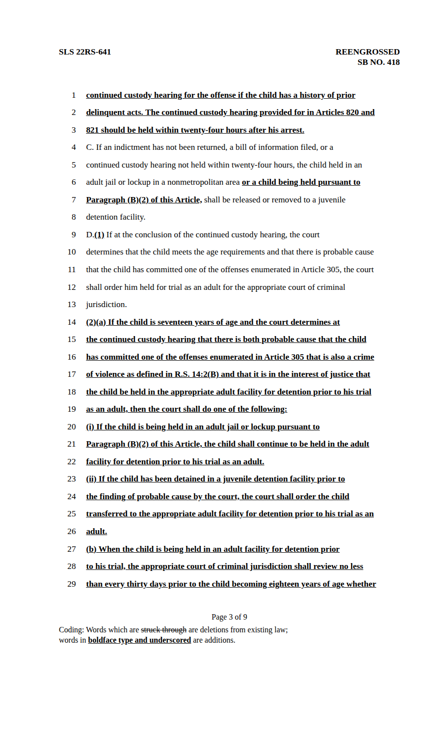SLS 22RS-641
REENGROSSED
SB NO. 418
continued custody hearing for the offense if the child has a history of prior
delinquent acts. The continued custody hearing provided for in Articles 820 and
821 should be held within twenty-four hours after his arrest.
C. If an indictment has not been returned, a bill of information filed, or a
continued custody hearing not held within twenty-four hours, the child held in an
adult jail or lockup in a nonmetropolitan area or a child being held pursuant to
Paragraph (B)(2) of this Article, shall be released or removed to a juvenile
detention facility.
D.(1) If at the conclusion of the continued custody hearing, the court
determines that the child meets the age requirements and that there is probable cause
that the child has committed one of the offenses enumerated in Article 305, the court
shall order him held for trial as an adult for the appropriate court of criminal
jurisdiction.
(2)(a) If the child is seventeen years of age and the court determines at
the continued custody hearing that there is both probable cause that the child
has committed one of the offenses enumerated in Article 305 that is also a crime
of violence as defined in R.S. 14:2(B) and that it is in the interest of justice that
the child be held in the appropriate adult facility for detention prior to his trial
as an adult, then the court shall do one of the following:
(i) If the child is being held in an adult jail or lockup pursuant to
Paragraph (B)(2) of this Article, the child shall continue to be held in the adult
facility for detention prior to his trial as an adult.
(ii) If the child has been detained in a juvenile detention facility prior to
the finding of probable cause by the court, the court shall order the child
transferred to the appropriate adult facility for detention prior to his trial as an
adult.
(b) When the child is being held in an adult facility for detention prior
to his trial, the appropriate court of criminal jurisdiction shall review no less
than every thirty days prior to the child becoming eighteen years of age whether
Page 3 of 9
Coding: Words which are struck through are deletions from existing law;
words in boldface type and underscored are additions.